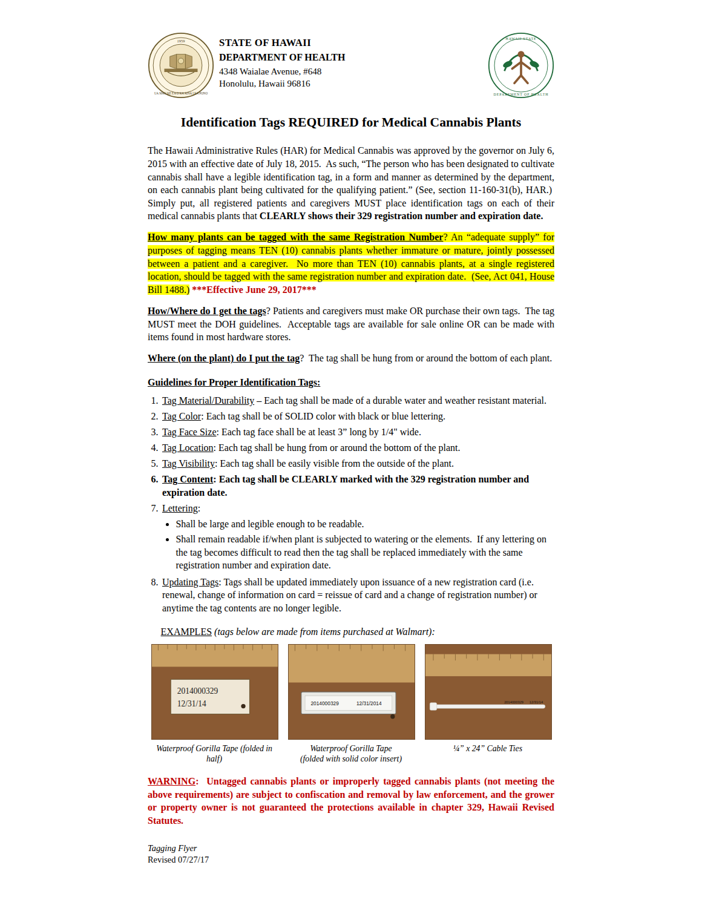1959 UA MAU KE EA O KA AINA I KA PONO
STATE OF HAWAII
DEPARTMENT OF HEALTH
4348 Waialae Avenue, #648
Honolulu, Hawaii 96816
HAWAII STATE DEPARTMENT OF HEALTH
Identification Tags REQUIRED for Medical Cannabis Plants
The Hawaii Administrative Rules (HAR) for Medical Cannabis was approved by the governor on July 6, 2015 with an effective date of July 18, 2015. As such, “The person who has been designated to cultivate cannabis shall have a legible identification tag, in a form and manner as determined by the department, on each cannabis plant being cultivated for the qualifying patient.” (See, section 11-160-31(b), HAR.) Simply put, all registered patients and caregivers MUST place identification tags on each of their medical cannabis plants that CLEARLY shows their 329 registration number and expiration date.
How many plants can be tagged with the same Registration Number? An “adequate supply” for purposes of tagging means TEN (10) cannabis plants whether immature or mature, jointly possessed between a patient and a caregiver. No more than TEN (10) cannabis plants, at a single registered location, should be tagged with the same registration number and expiration date. (See, Act 041, House Bill 1488.) ***Effective June 29, 2017***
How/Where do I get the tags? Patients and caregivers must make OR purchase their own tags. The tag MUST meet the DOH guidelines. Acceptable tags are available for sale online OR can be made with items found in most hardware stores.
Where (on the plant) do I put the tag? The tag shall be hung from or around the bottom of each plant.
Guidelines for Proper Identification Tags:
Tag Material/Durability – Each tag shall be made of a durable water and weather resistant material.
Tag Color: Each tag shall be of SOLID color with black or blue lettering.
Tag Face Size: Each tag face shall be at least 3” long by 1/4" wide.
Tag Location: Each tag shall be hung from or around the bottom of the plant.
Tag Visibility: Each tag shall be easily visible from the outside of the plant.
Tag Content: Each tag shall be CLEARLY marked with the 329 registration number and expiration date.
Lettering:
Shall be large and legible enough to be readable.
Shall remain readable if/when plant is subjected to watering or the elements. If any lettering on the tag becomes difficult to read then the tag shall be replaced immediately with the same registration number and expiration date.
Updating Tags: Tags shall be updated immediately upon issuance of a new registration card (i.e. renewal, change of information on card = reissue of card and a change of registration number) or anytime the tag contents are no longer legible.
EXAMPLES (tags below are made from items purchased at Walmart):
2014000329 12/31/14
Waterproof Gorilla Tape (folded in half)
2014000329 12/31/2014
Waterproof Gorilla Tape
(folded with solid color insert)
2014000329 12/31/14
¼” x 24” Cable Ties
WARNING: Untagged cannabis plants or improperly tagged cannabis plants (not meeting the above requirements) are subject to confiscation and removal by law enforcement, and the grower or property owner is not guaranteed the protections available in chapter 329, Hawaii Revised Statutes.
Tagging Flyer
Revised 07/27/17